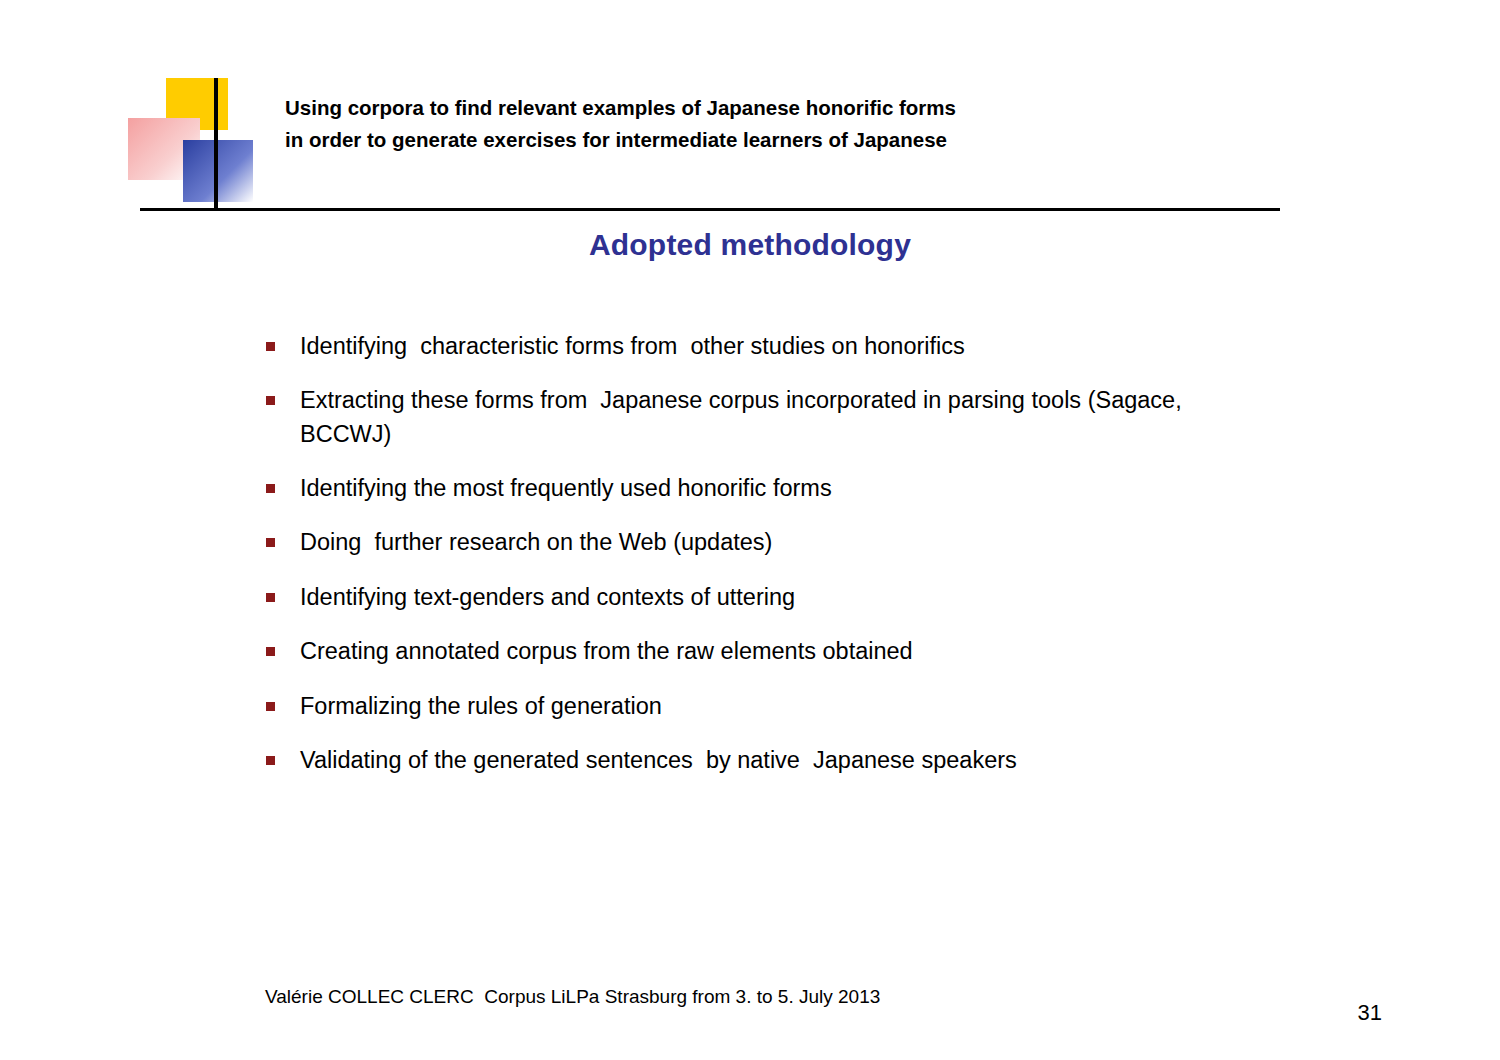Using corpora to find relevant examples of Japanese honorific forms
in order to generate exercises for intermediate learners of Japanese
Adopted methodology
Identifying characteristic forms from other studies on honorifics
Extracting these forms from Japanese corpus incorporated in parsing tools (Sagace, BCCWJ)
Identifying the most frequently used honorific forms
Doing further research on the Web (updates)
Identifying text-genders and contexts of uttering
Creating annotated corpus from the raw elements obtained
Formalizing the rules of generation
Validating of the generated sentences by native Japanese speakers
Valérie COLLEC CLERC Corpus LiLPa Strasburg from 3. to 5. July 2013
31